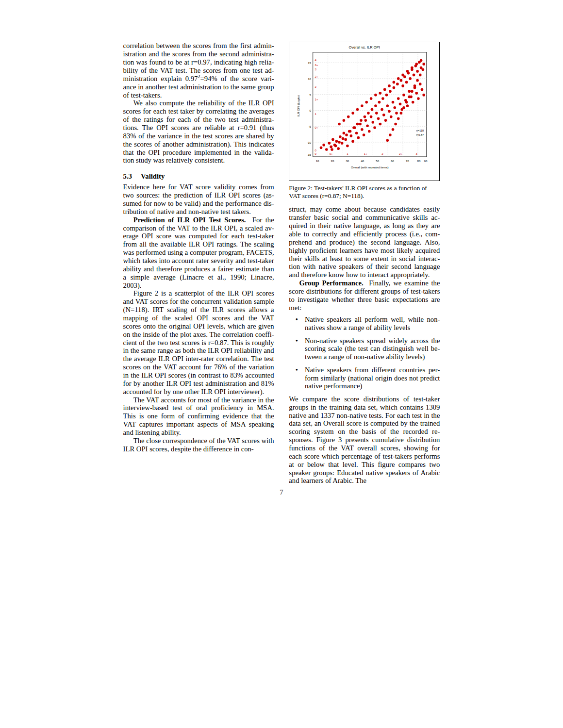correlation between the scores from the first administration and the scores from the second administration was found to be at r=0.97, indicating high reliability of the VAT test. The scores from one test administration explain 0.972=94% of the score variance in another test administration to the same group of test-takers.
We also compute the reliability of the ILR OPI scores for each test taker by correlating the averages of the ratings for each of the two test administrations. The OPI scores are reliable at r=0.91 (thus 83% of the variance in the test scores are shared by the scores of another administration). This indicates that the OPI procedure implemented in the validation study was relatively consistent.
5.3 Validity
Evidence here for VAT score validity comes from two sources: the prediction of ILR OPI scores (assumed for now to be valid) and the performance distribution of native and non-native test takers.
Prediction of ILR OPI Test Scores. For the comparison of the VAT to the ILR OPI, a scaled average OPI score was computed for each test-taker from all the available ILR OPI ratings. The scaling was performed using a computer program, FACETS, which takes into account rater severity and test-taker ability and therefore produces a fairer estimate than a simple average (Linacre et al., 1990; Linacre, 2003).
Figure 2 is a scatterplot of the ILR OPI scores and VAT scores for the concurrent validation sample (N=118). IRT scaling of the ILR scores allows a mapping of the scaled OPI scores and the VAT scores onto the original OPI levels, which are given on the inside of the plot axes. The correlation coefficient of the two test scores is r=0.87. This is roughly in the same range as both the ILR OPI reliability and the average ILR OPI inter-rater correlation. The test scores on the VAT account for 76% of the variation in the ILR OPI scores (in contrast to 83% accounted for by another ILR OPI test administration and 81% accounted for by one other ILR OPI interviewer).
The VAT accounts for most of the variance in the interview-based test of oral proficiency in MSA. This is one form of confirming evidence that the VAT captures important aspects of MSA speaking and listening ability.
The close correspondence of the VAT scores with ILR OPI scores, despite the difference in con-
Overall vs. ILR OPI 15 10 5 0 -5 -10 -15 ILR OPI (Logits) 4 3+ 3 2+ 2 1+ 1 0+ 0 10 20 30 40 50 60 70 80 90 0 0+ 1 1+ 2 2+ 3 Overall (with repeated items) n=118 r=0.87
Figure 2: Test-takers' ILR OPI scores as a function of VAT scores (r=0.87; N=118).
struct, may come about because candidates easily transfer basic social and communicative skills acquired in their native language, as long as they are able to correctly and efficiently process (i.e., comprehend and produce) the second language. Also, highly proficient learners have most likely acquired their skills at least to some extent in social interaction with native speakers of their second language and therefore know how to interact appropriately.
Group Performance. Finally, we examine the score distributions for different groups of test-takers to investigate whether three basic expectations are met:
Native speakers all perform well, while non-natives show a range of ability levels
Non-native speakers spread widely across the scoring scale (the test can distinguish well between a range of non-native ability levels)
Native speakers from different countries perform similarly (national origin does not predict native performance)
We compare the score distributions of test-taker groups in the training data set, which contains 1309 native and 1337 non-native tests. For each test in the data set, an Overall score is computed by the trained scoring system on the basis of the recorded responses. Figure 3 presents cumulative distribution functions of the VAT overall scores, showing for each score which percentage of test-takers performs at or below that level. This figure compares two speaker groups: Educated native speakers of Arabic and learners of Arabic. The
7